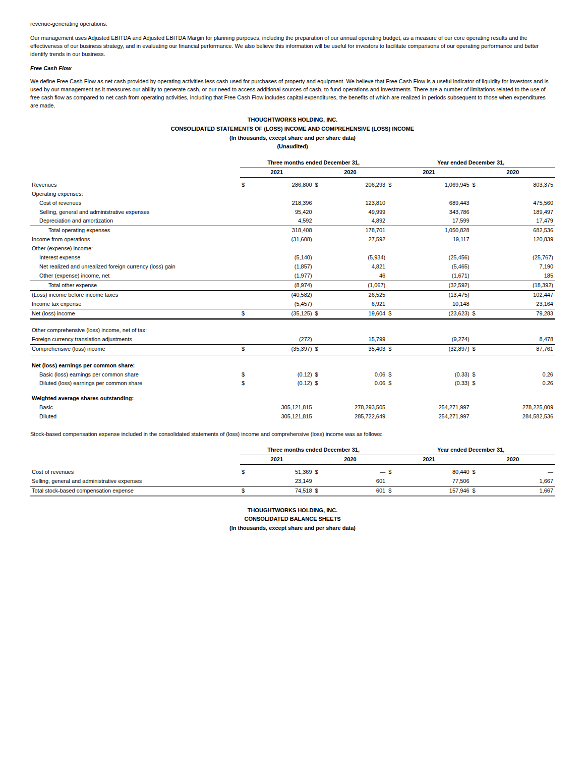revenue-generating operations.
Our management uses Adjusted EBITDA and Adjusted EBITDA Margin for planning purposes, including the preparation of our annual operating budget, as a measure of our core operating results and the effectiveness of our business strategy, and in evaluating our financial performance. We also believe this information will be useful for investors to facilitate comparisons of our operating performance and better identify trends in our business.
Free Cash Flow
We define Free Cash Flow as net cash provided by operating activities less cash used for purchases of property and equipment. We believe that Free Cash Flow is a useful indicator of liquidity for investors and is used by our management as it measures our ability to generate cash, or our need to access additional sources of cash, to fund operations and investments. There are a number of limitations related to the use of free cash flow as compared to net cash from operating activities, including that Free Cash Flow includes capital expenditures, the benefits of which are realized in periods subsequent to those when expenditures are made.
THOUGHTWORKS HOLDING, INC.
CONSOLIDATED STATEMENTS OF (LOSS) INCOME AND COMPREHENSIVE (LOSS) INCOME
(In thousands, except share and per share data)
(Unaudited)
| | Three months ended December 31, | Year ended December 31, |
| | 2021 | 2020 | 2021 | 2020 |
| Revenues | $ | 286,800 | $ | 206,293 | $ | 1,069,945 | $ | 803,375 |
| Operating expenses: | | | | | | | | |
| Cost of revenues | | 218,396 | | 123,810 | | 689,443 | | 475,560 |
| Selling, general and administrative expenses | | 95,420 | | 49,999 | | 343,786 | | 189,497 |
| Depreciation and amortization | | 4,592 | | 4,892 | | 17,599 | | 17,479 |
| Total operating expenses | | 318,408 | | 178,701 | | 1,050,828 | | 682,536 |
| Income from operations | | (31,608) | | 27,592 | | 19,117 | | 120,839 |
| Other (expense) income: | | | | | | | | |
| Interest expense | | (5,140) | | (5,934) | | (25,456) | | (25,767) |
| Net realized and unrealized foreign currency (loss) gain | | (1,857) | | 4,821 | | (5,465) | | 7,190 |
| Other (expense) income, net | | (1,977) | | 46 | | (1,671) | | 185 |
| Total other expense | | (8,974) | | (1,067) | | (32,592) | | (18,392) |
| (Loss) income before income taxes | | (40,582) | | 26,525 | | (13,475) | | 102,447 |
| Income tax expense | | (5,457) | | 6,921 | | 10,148 | | 23,164 |
| Net (loss) income | $ | (35,125) | $ | 19,604 | $ | (23,623) | $ | 79,283 |
| Other comprehensive (loss) income, net of tax: | | | | | | | | |
| Foreign currency translation adjustments | | (272) | | 15,799 | | (9,274) | | 8,478 |
| Comprehensive (loss) income | $ | (35,397) | $ | 35,403 | $ | (32,897) | $ | 87,761 |
| Net (loss) earnings per common share: | | | | | | | | |
| Basic (loss) earnings per common share | $ | (0.12) | $ | 0.06 | $ | (0.33) | $ | 0.26 |
| Diluted (loss) earnings per common share | $ | (0.12) | $ | 0.06 | $ | (0.33) | $ | 0.26 |
| Weighted average shares outstanding: | | | | | | | | |
| Basic | | 305,121,815 | | 278,293,505 | | 254,271,997 | | 278,225,009 |
| Diluted | | 305,121,815 | | 285,722,649 | | 254,271,997 | | 284,582,536 |
Stock-based compensation expense included in the consolidated statements of (loss) income and comprehensive (loss) income was as follows:
| | Three months ended December 31, | Year ended December 31, |
| | 2021 | 2020 | 2021 | 2020 |
| Cost of revenues | $ | 51,369 | $ | — | $ | 80,440 | $ | — |
| Selling, general and administrative expenses | | 23,149 | | 601 | | 77,506 | | 1,667 |
| Total stock-based compensation expense | $ | 74,518 | $ | 601 | $ | 157,946 | $ | 1,667 |
THOUGHTWORKS HOLDING, INC.
CONSOLIDATED BALANCE SHEETS
(In thousands, except share and per share data)